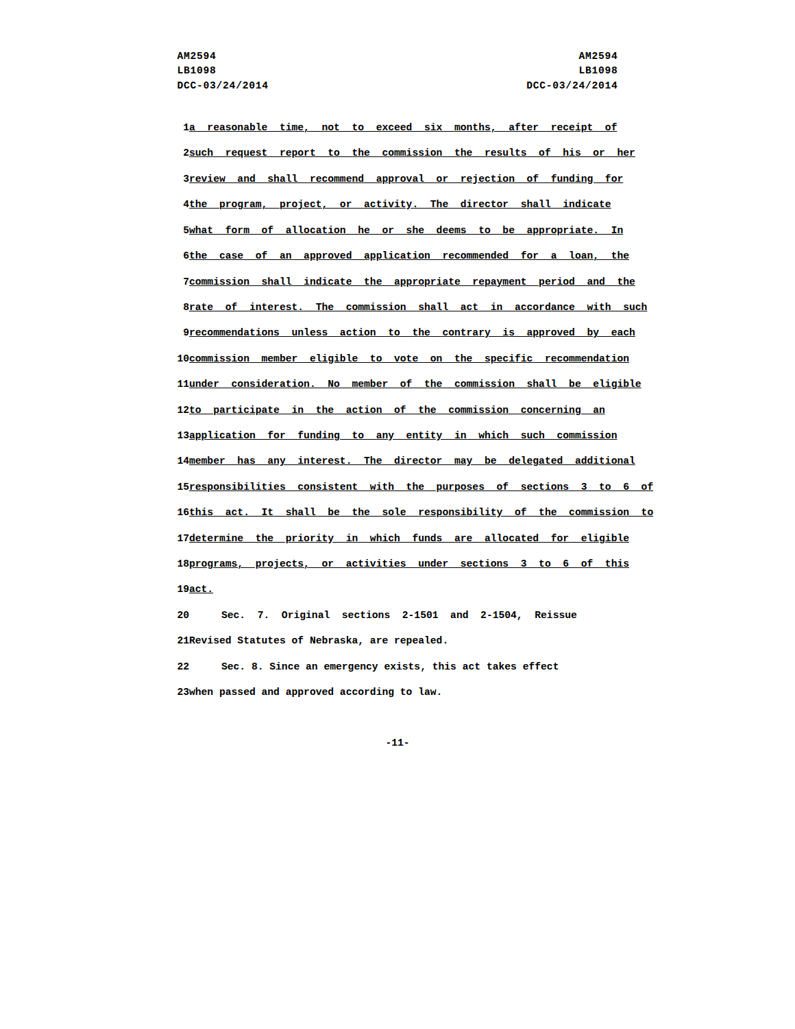AM2594 AM2594
LB1098 LB1098
DCC-03/24/2014 DCC-03/24/2014
| 1 | a reasonable time, not to exceed six months, after receipt of |
| 2 | such request report to the commission the results of his or her |
| 3 | review and shall recommend approval or rejection of funding for |
| 4 | the program, project, or activity. The director shall indicate |
| 5 | what form of allocation he or she deems to be appropriate. In |
| 6 | the case of an approved application recommended for a loan, the |
| 7 | commission shall indicate the appropriate repayment period and the |
| 8 | rate of interest. The commission shall act in accordance with such |
| 9 | recommendations unless action to the contrary is approved by each |
| 10 | commission member eligible to vote on the specific recommendation |
| 11 | under consideration. No member of the commission shall be eligible |
| 12 | to participate in the action of the commission concerning an |
| 13 | application for funding to any entity in which such commission |
| 14 | member has any interest. The director may be delegated additional |
| 15 | responsibilities consistent with the purposes of sections 3 to 6 of |
| 16 | this act. It shall be the sole responsibility of the commission to |
| 17 | determine the priority in which funds are allocated for eligible |
| 18 | programs, projects, or activities under sections 3 to 6 of this |
| 19 | act. |
| 20 | Sec. 7. Original sections 2-1501 and 2-1504, Reissue |
| 21 | Revised Statutes of Nebraska, are repealed. |
| 22 | Sec. 8. Since an emergency exists, this act takes effect |
| 23 | when passed and approved according to law. |
-11-